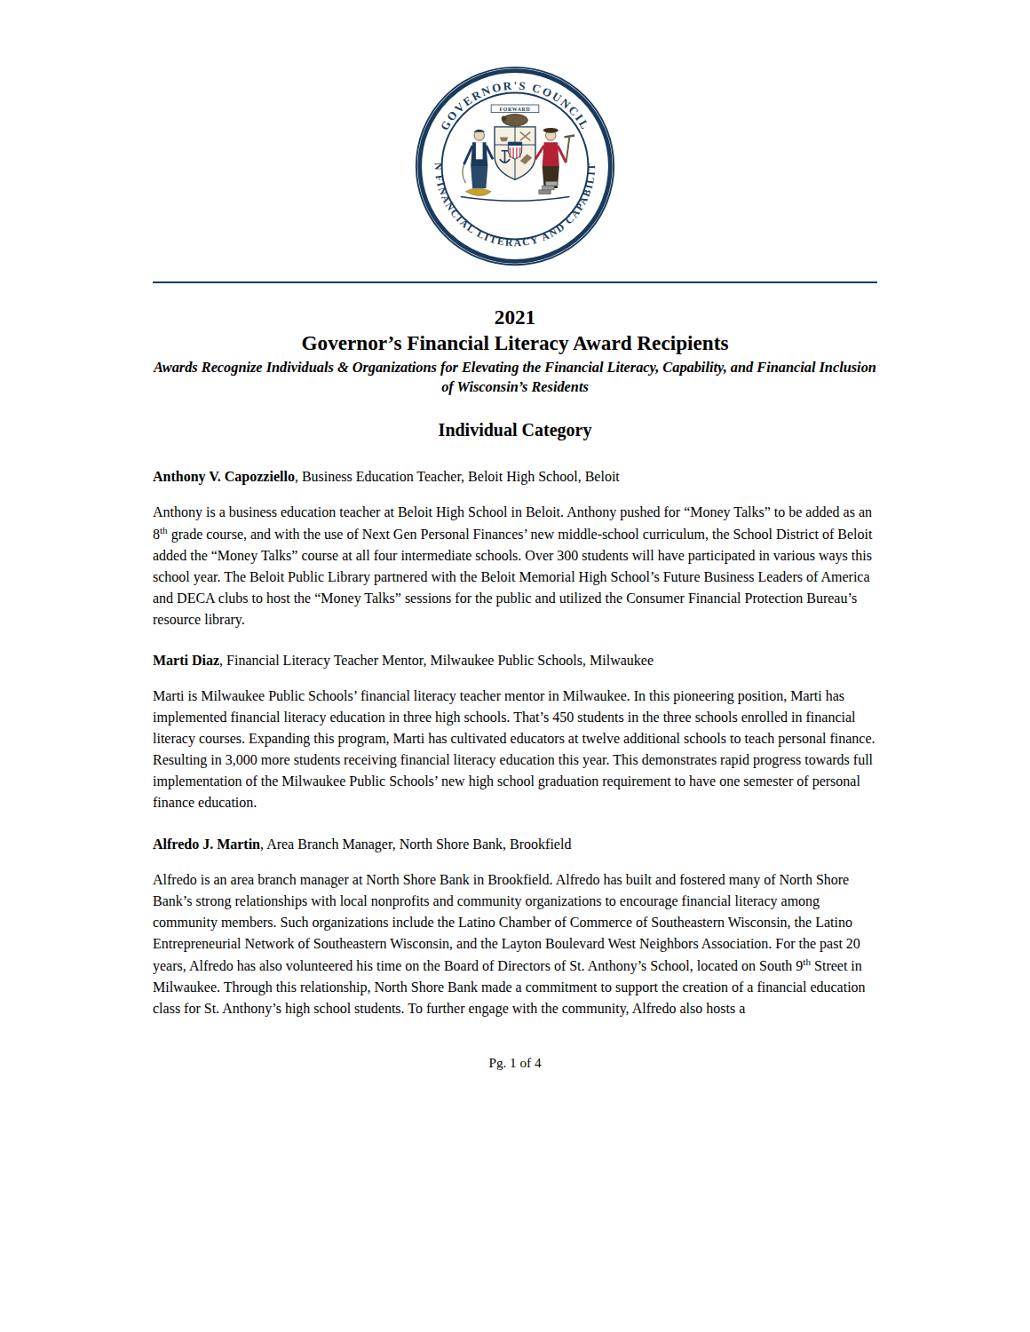GOVERNOR'S COUNCIL ON FINANCIAL LITERACY AND CAPABILITY FORWARD
2021 Governor’s Financial Literacy Award Recipients
Awards Recognize Individuals & Organizations for Elevating the Financial Literacy, Capability, and Financial Inclusion of Wisconsin’s Residents
Individual Category
Anthony V. Capozziello, Business Education Teacher, Beloit High School, Beloit
Anthony is a business education teacher at Beloit High School in Beloit. Anthony pushed for “Money Talks” to be added as an 8th grade course, and with the use of Next Gen Personal Finances’ new middle-school curriculum, the School District of Beloit added the “Money Talks” course at all four intermediate schools. Over 300 students will have participated in various ways this school year. The Beloit Public Library partnered with the Beloit Memorial High School’s Future Business Leaders of America and DECA clubs to host the “Money Talks” sessions for the public and utilized the Consumer Financial Protection Bureau’s resource library.
Marti Diaz, Financial Literacy Teacher Mentor, Milwaukee Public Schools, Milwaukee
Marti is Milwaukee Public Schools’ financial literacy teacher mentor in Milwaukee. In this pioneering position, Marti has implemented financial literacy education in three high schools. That’s 450 students in the three schools enrolled in financial literacy courses. Expanding this program, Marti has cultivated educators at twelve additional schools to teach personal finance. Resulting in 3,000 more students receiving financial literacy education this year. This demonstrates rapid progress towards full implementation of the Milwaukee Public Schools’ new high school graduation requirement to have one semester of personal finance education.
Alfredo J. Martin, Area Branch Manager, North Shore Bank, Brookfield
Alfredo is an area branch manager at North Shore Bank in Brookfield. Alfredo has built and fostered many of North Shore Bank’s strong relationships with local nonprofits and community organizations to encourage financial literacy among community members. Such organizations include the Latino Chamber of Commerce of Southeastern Wisconsin, the Latino Entrepreneurial Network of Southeastern Wisconsin, and the Layton Boulevard West Neighbors Association. For the past 20 years, Alfredo has also volunteered his time on the Board of Directors of St. Anthony’s School, located on South 9th Street in Milwaukee. Through this relationship, North Shore Bank made a commitment to support the creation of a financial education class for St. Anthony’s high school students. To further engage with the community, Alfredo also hosts a
Pg. 1 of 4